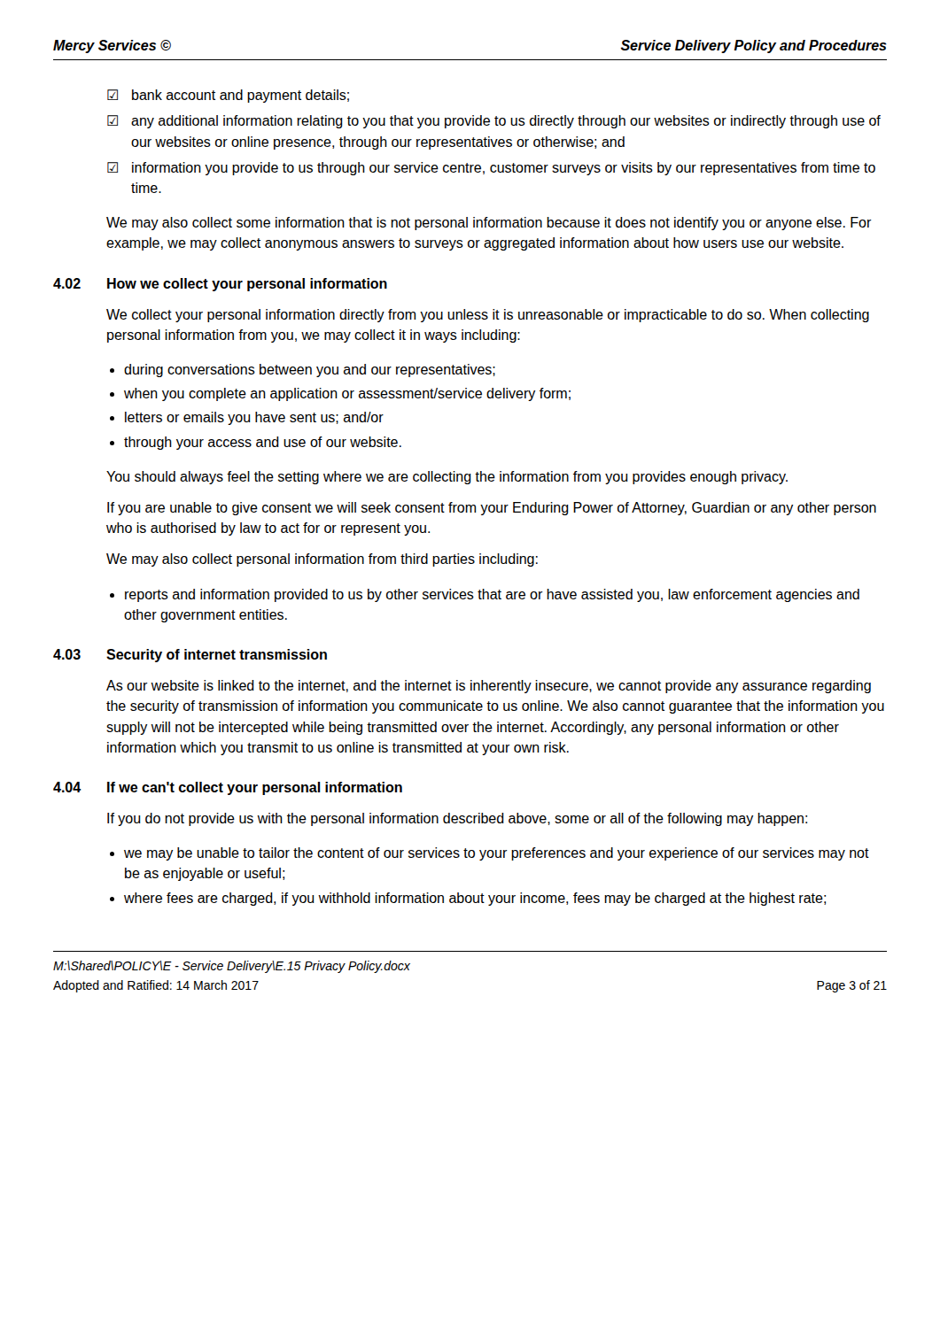Mercy Services ©
Service Delivery Policy and Procedures
bank account and payment details;
any additional information relating to you that you provide to us directly through our websites or indirectly through use of our websites or online presence, through our representatives or otherwise; and
information you provide to us through our service centre, customer surveys or visits by our representatives from time to time.
We may also collect some information that is not personal information because it does not identify you or anyone else. For example, we may collect anonymous answers to surveys or aggregated information about how users use our website.
4.02
How we collect your personal information
We collect your personal information directly from you unless it is unreasonable or impracticable to do so. When collecting personal information from you, we may collect it in ways including:
during conversations between you and our representatives;
when you complete an application or assessment/service delivery form;
letters or emails you have sent us; and/or
through your access and use of our website.
You should always feel the setting where we are collecting the information from you provides enough privacy.
If you are unable to give consent we will seek consent from your Enduring Power of Attorney, Guardian or any other person who is authorised by law to act for or represent you.
We may also collect personal information from third parties including:
reports and information provided to us by other services that are or have assisted you, law enforcement agencies and other government entities.
4.03
Security of internet transmission
As our website is linked to the internet, and the internet is inherently insecure, we cannot provide any assurance regarding the security of transmission of information you communicate to us online. We also cannot guarantee that the information you supply will not be intercepted while being transmitted over the internet. Accordingly, any personal information or other information which you transmit to us online is transmitted at your own risk.
4.04
If we can't collect your personal information
If you do not provide us with the personal information described above, some or all of the following may happen:
we may be unable to tailor the content of our services to your preferences and your experience of our services may not be as enjoyable or useful;
where fees are charged, if you withhold information about your income, fees may be charged at the highest rate;
M:\Shared\POLICY\E - Service Delivery\E.15 Privacy Policy.docx
Adopted and Ratified: 14 March 2017 Page 3 of 21